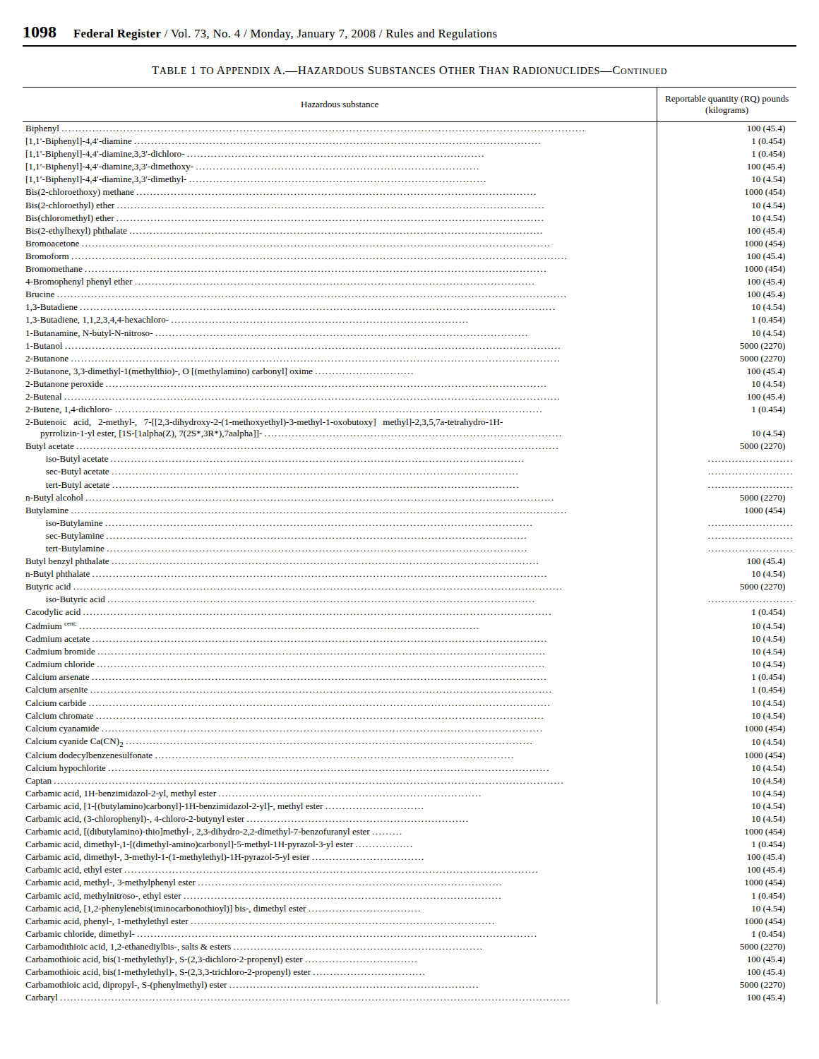1098 Federal Register / Vol. 73, No. 4 / Monday, January 7, 2008 / Rules and Regulations
TABLE 1 TO APPENDIX A.—HAZARDOUS SUBSTANCES OTHER THAN RADIONUCLIDES—Continued
| Hazardous substance | Reportable quantity (RQ) pounds (kilograms) |
| --- | --- |
| Biphenyl ......................................................................................................................................................... | 100 (45.4) |
| [1,1′-Biphenyl]-4,4′-diamine ....................................................................................................................... | 1 (0.454) |
| [1,1′-Biphenyl]-4,4′-diamine,3,3′-dichloro- ....................................................................................... | 1 (0.454) |
| [1,1′-Biphenyl]-4,4′-diamine,3,3′-dimethoxy- ................................................................................... | 100 (45.4) |
| [1,1′-Biphenyl]-4,4′-diamine,3,3′-dimethyl- ....................................................................................... | 10 (4.54) |
| Bis(2-chloroethoxy) methane ..................................................................................................................... | 1000 (454) |
| Bis(2-chloroethyl) ether ............................................................................................................................. | 10 (4.54) |
| Bis(chloromethyl) ether ............................................................................................................................. | 10 (4.54) |
| Bis(2-ethylhexyl) phthalate ......................................................................................................................... | 100 (45.4) |
| Bromoacetone ......................................................................................................................................... | 1000 (454) |
| Bromoform ................................................................................................................................................. | 100 (45.4) |
| Bromomethane ....................................................................................................................................... | 1000 (454) |
| 4-Bromophenyl phenyl ether ..................................................................................................................... | 100 (45.4) |
| Brucine ..................................................................................................................................................... | 100 (45.4) |
| 1,3-Butadiene ........................................................................................................................................... | 10 (4.54) |
| 1,3-Butadiene, 1,1,2,3,4,4-hexachloro- ....................................................................................... | 1 (0.454) |
| 1-Butanamine, N-butyl-N-nitroso- ............................................................................................................. | 10 (4.54) |
| 1-Butanol ................................................................................................................................................. | 5000 (2270) |
| 2-Butanone ............................................................................................................................................... | 5000 (2270) |
| 2-Butanone, 3,3-dimethyl-1(methylthio)-, O [(methylamino) carbonyl] oxime ............................. | 100 (45.4) |
| 2-Butanone peroxide ................................................................................................................................. | 10 (4.54) |
| 2-Butenal ................................................................................................................................................. | 100 (45.4) |
| 2-Butene, 1,4-dichloro- ............................................................................................................................. | 1 (0.454) |
| 2-Butenoic acid, 2-methyl-, 7-[[2,3-dihydroxy-2-(1-methoxyethyl)-3-methyl-1-oxobutoxy] methyl]-2,3,5,7a-tetrahydro-1H- pyrrolizin-1-yl ester, [1S-[1alpha(Z), 7(2S*,3R*),7aalpha]]- ....................................................................................... | 10 (4.54) |
| Butyl acetate ............................................................................................................................................. | 5000 (2270) |
| iso-Butyl acetate ......................................................................................................................... | ......................... |
| sec-Butyl acetate ....................................................................................................................... | ......................... |
| tert-Butyl acetate ....................................................................................................................... | ......................... |
| n-Butyl alcohol ......................................................................................................................................... | 5000 (2270) |
| Butylamine ................................................................................................................................................. | 1000 (454) |
| iso-Butylamine ............................................................................................................................. | ......................... |
| sec-Butylamine ........................................................................................................................... | ......................... |
| tert-Butylamine ........................................................................................................................... | ......................... |
| Butyl benzyl phthalate ............................................................................................................................. | 100 (45.4) |
| n-Butyl phthalate ..................................................................................................................................... | 10 (4.54) |
| Butyric acid ............................................................................................................................................... | 5000 (2270) |
| iso-Butyric acid ............................................................................................................................. | ......................... |
| Cacodylic acid ......................................................................................................................................... | 1 (0.454) |
| Cadmium cent; ..................................................................................................................... | 10 (4.54) |
| Cadmium acetate ..................................................................................................................................... | 10 (4.54) |
| Cadmium bromide ................................................................................................................................... | 10 (4.54) |
| Cadmium chloride ................................................................................................................................... | 10 (4.54) |
| Calcium arsenate ..................................................................................................................................... | 1 (0.454) |
| Calcium arsenite ....................................................................................................................................... | 1 (0.454) |
| Calcium carbide ....................................................................................................................................... | 10 (4.54) |
| Calcium chromate ................................................................................................................................... | 10 (4.54) |
| Calcium cyanamide ................................................................................................................................. | 1000 (454) |
| Calcium cyanide Ca(CN) 2 ....................................................................................................................... | 10 (4.54) |
| Calcium dodecylbenzenesulfonate ......................................................................................................... | 1000 (454) |
| Calcium hypochlorite ................................................................................................................................. | 10 (4.54) |
| Captan ..................................................................................................................................................... | 10 (4.54) |
| Carbamic acid, 1H-benzimidazol-2-yl, methyl ester ............................................................................. | 10 (4.54) |
| Carbamic acid, [1-[(butylamino)carbonyl]-1H-benzimidazol-2-yl]-, methyl ester ............................. | 10 (4.54) |
| Carbamic acid, (3-chlorophenyl)-, 4-chloro-2-butynyl ester ................................................................. | 10 (4.54) |
| Carbamic acid, [(dibutylamino)-thio]methyl-, 2,3-dihydro-2,2-dimethyl-7-benzofuranyl ester ......... | 1000 (454) |
| Carbamic acid, dimethyl-,1-[(dimethyl-amino)carbonyl]-5-methyl-1H-pyrazol-3-yl ester ................. | 1 (0.454) |
| Carbamic acid, dimethyl-, 3-methyl-1-(1-methylethyl)-1H-pyrazol-5-yl ester ................................. | 100 (45.4) |
| Carbamic acid, ethyl ester ......................................................................................................................... | 100 (45.4) |
| Carbamic acid, methyl-, 3-methylphenyl ester ......................................................................................... | 1000 (454) |
| Carbamic acid, methylnitroso-, ethyl ester ............................................................................................. | 1 (0.454) |
| Carbamic acid, [1,2-phenylenebis(iminocarbonothioyl)] bis-, dimethyl ester ................................. | 10 (4.54) |
| Carbamic acid, phenyl-, 1-methylethyl ester ......................................................................................... | 1000 (454) |
| Carbamic chloride, dimethyl- ..................................................................................................................... | 1 (0.454) |
| Carbamodithioic acid, 1,2-ethanediylbis-, salts & esters ......................................................................... | 5000 (2270) |
| Carbamothioic acid, bis(1-methylethyl)-, S-(2,3-dichloro-2-propenyl) ester ................................. | 100 (45.4) |
| Carbamothioic acid, bis(1-methylethyl)-, S-(2,3,3-trichloro-2-propenyl) ester ................................. | 100 (45.4) |
| Carbamothioic acid, dipropyl-, S-(phenylmethyl) ester ......................................................................... | 5000 (2270) |
| Carbaryl ..................................................................................................................................................... | 100 (45.4) |